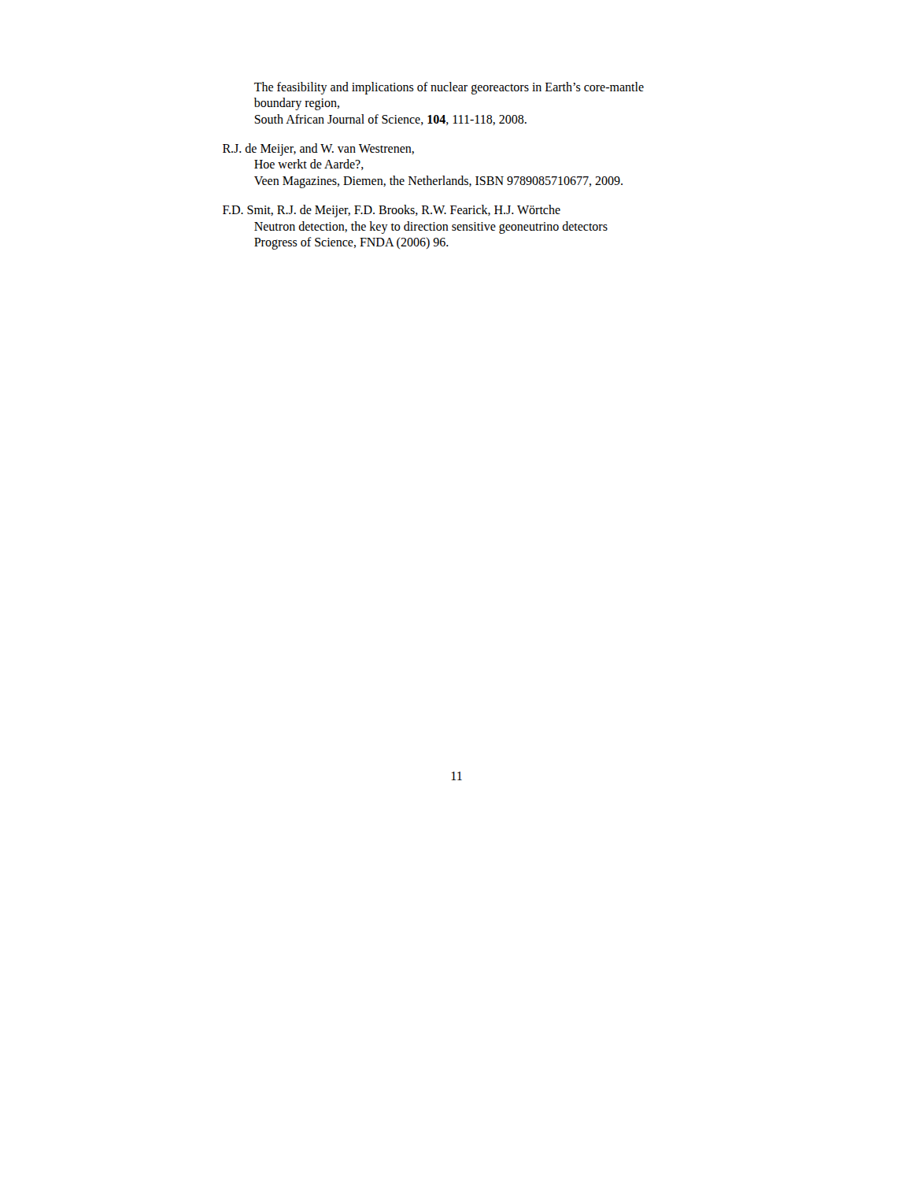The feasibility and implications of nuclear georeactors in Earth’s core-mantle boundary region, South African Journal of Science, 104, 111-118, 2008.
R.J. de Meijer, and W. van Westrenen,
Hoe werkt de Aarde?, Veen Magazines, Diemen, the Netherlands, ISBN 9789085710677, 2009.
F.D. Smit, R.J. de Meijer, F.D. Brooks, R.W. Fearick, H.J. Wörtche
Neutron detection, the key to direction sensitive geoneutrino detectors Progress of Science, FNDA (2006) 96.
11